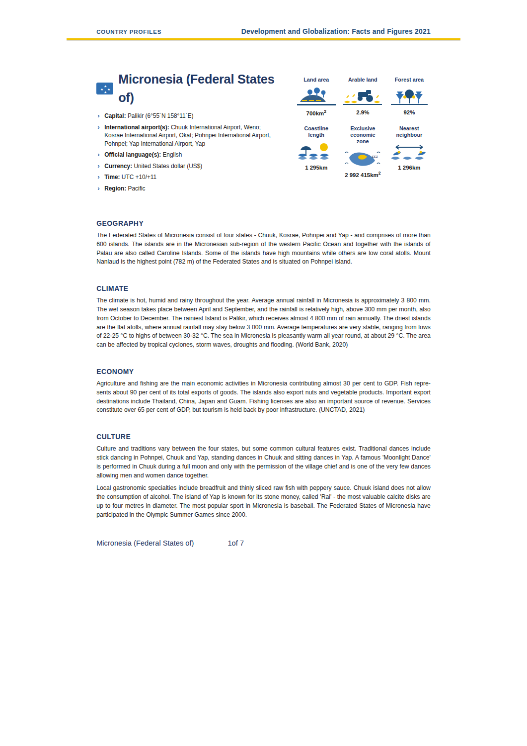COUNTRY PROFILES
Development and Globalization: Facts and Figures 2021
★ ★ ★ ★
Micronesia (Federal States of)
Capital: Palikir (6°55´N 158°11´E)
International airport(s): Chuuk International Airport, Weno; Kosrae International Airport, Okat; Pohnpei International Airport, Pohnpei; Yap International Airport, Yap
Official language(s): English
Currency: United States dollar (US$)
Time: UTC +10/+11
Region: Pacific
Land area
700km2
Arable land
2.9%
Forest area
92%
Coastline
length
1 295km
Exclusive economic
zone
EEZ
2 992 415km2
Nearest
neighbour
1 296km
GEOGRAPHY
The Federated States of Micronesia consist of four states - Chuuk, Kosrae, Pohnpei and Yap - and comprises of more than 600 islands. The islands are in the Micronesian sub-region of the western Pacific Ocean and together with the islands of Palau are also called Caroline Islands. Some of the islands have high mountains while others are low coral atolls. Mount Nanlaud is the highest point (782 m) of the Federated States and is situated on Pohnpei island.
CLIMATE
The climate is hot, humid and rainy throughout the year. Average annual rainfall in Micronesia is approximately 3 800 mm. The wet season takes place between April and September, and the rainfall is relatively high, above 300 mm per month, also from October to December. The rainiest Island is Palikir, which receives almost 4 800 mm of rain annually. The driest islands are the flat atolls, where annual rainfall may stay below 3 000 mm. Average temperatures are very stable, ranging from lows of 22-25 °C to highs of between 30-32 °C. The sea in Micronesia is pleasantly warm all year round, at about 29 °C. The area can be affected by tropical cyclones, storm waves, droughts and flooding. (World Bank, 2020)
ECONOMY
Agriculture and fishing are the main economic activities in Micronesia contributing almost 30 per cent to GDP. Fish represents about 90 per cent of its total exports of goods. The islands also export nuts and vegetable products. Important export destinations include Thailand, China, Japan and Guam. Fishing licenses are also an important source of revenue. Services constitute over 65 per cent of GDP, but tourism is held back by poor infrastructure. (UNCTAD, 2021)
CULTURE
Culture and traditions vary between the four states, but some common cultural features exist. Traditional dances include stick dancing in Pohnpei, Chuuk and Yap, standing dances in Chuuk and sitting dances in Yap. A famous 'Moonlight Dance' is performed in Chuuk during a full moon and only with the permission of the village chief and is one of the very few dances allowing men and women dance together.
Local gastronomic specialties include breadfruit and thinly sliced raw fish with peppery sauce. Chuuk island does not allow the consumption of alcohol. The island of Yap is known for its stone money, called 'Rai' - the most valuable calcite disks are up to four metres in diameter. The most popular sport in Micronesia is baseball. The Federated States of Micronesia have participated in the Olympic Summer Games since 2000.
Micronesia (Federal States of)
1of 7